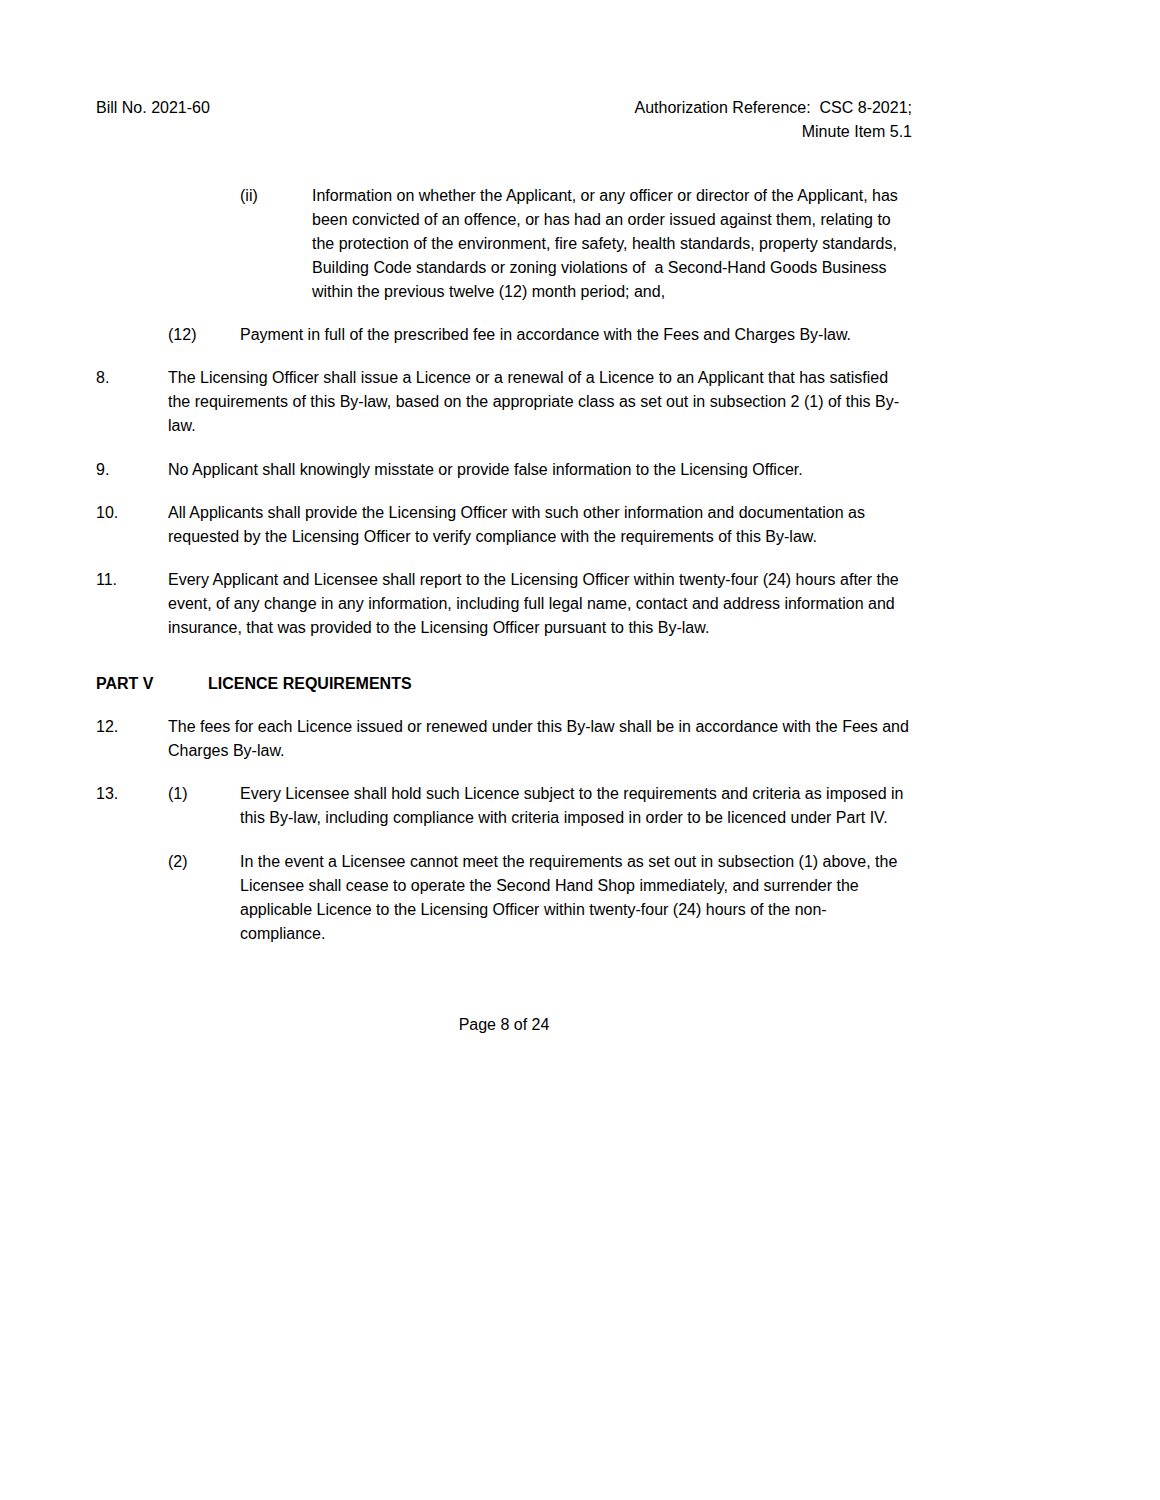Bill No. 2021-60
Authorization Reference: CSC 8-2021;
Minute Item 5.1
(ii)
Information on whether the Applicant, or any officer or director of the Applicant, has been convicted of an offence, or has had an order issued against them, relating to the protection of the environment, fire safety, health standards, property standards, Building Code standards or zoning violations of a Second-Hand Goods Business within the previous twelve (12) month period; and,
(12)
Payment in full of the prescribed fee in accordance with the Fees and Charges By-law.
8.
The Licensing Officer shall issue a Licence or a renewal of a Licence to an Applicant that has satisfied the requirements of this By-law, based on the appropriate class as set out in subsection 2 (1) of this By-law.
9.
No Applicant shall knowingly misstate or provide false information to the Licensing Officer.
10.
All Applicants shall provide the Licensing Officer with such other information and documentation as requested by the Licensing Officer to verify compliance with the requirements of this By-law.
11.
Every Applicant and Licensee shall report to the Licensing Officer within twenty-four (24) hours after the event, of any change in any information, including full legal name, contact and address information and insurance, that was provided to the Licensing Officer pursuant to this By-law.
PART VLICENCE REQUIREMENTS
12.
The fees for each Licence issued or renewed under this By-law shall be in accordance with the Fees and Charges By-law.
13.
(1)
Every Licensee shall hold such Licence subject to the requirements and criteria as imposed in this By-law, including compliance with criteria imposed in order to be licenced under Part IV.
(2)
In the event a Licensee cannot meet the requirements as set out in subsection (1) above, the Licensee shall cease to operate the Second Hand Shop immediately, and surrender the applicable Licence to the Licensing Officer within twenty-four (24) hours of the non-compliance.
Page 8 of 24